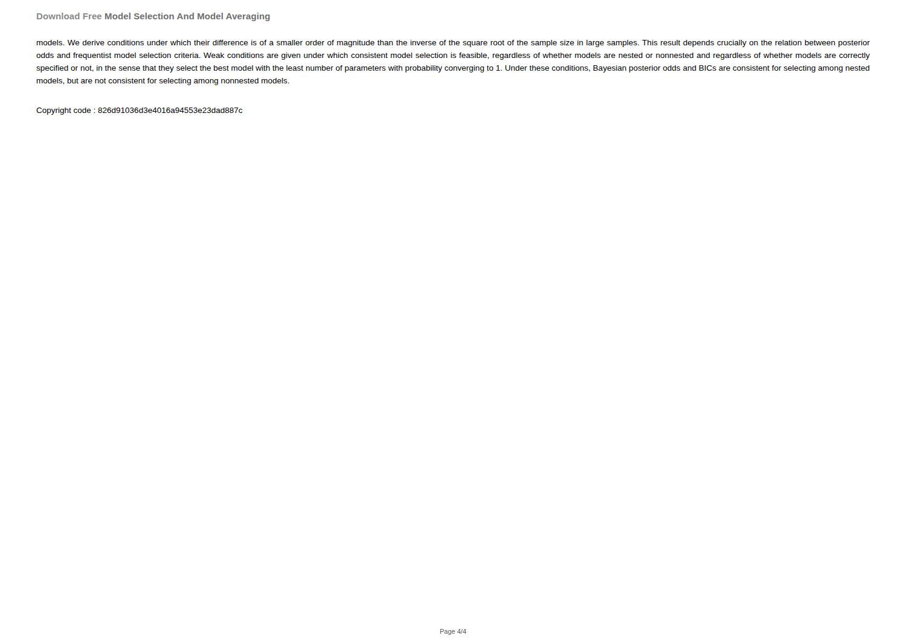Download Free Model Selection And Model Averaging
models. We derive conditions under which their difference is of a smaller order of magnitude than the inverse of the square root of the sample size in large samples. This result depends crucially on the relation between posterior odds and frequentist model selection criteria. Weak conditions are given under which consistent model selection is feasible, regardless of whether models are nested or nonnested and regardless of whether models are correctly specified or not, in the sense that they select the best model with the least number of parameters with probability converging to 1. Under these conditions, Bayesian posterior odds and BICs are consistent for selecting among nested models, but are not consistent for selecting among nonnested models.
Copyright code : 826d91036d3e4016a94553e23dad887c
Page 4/4